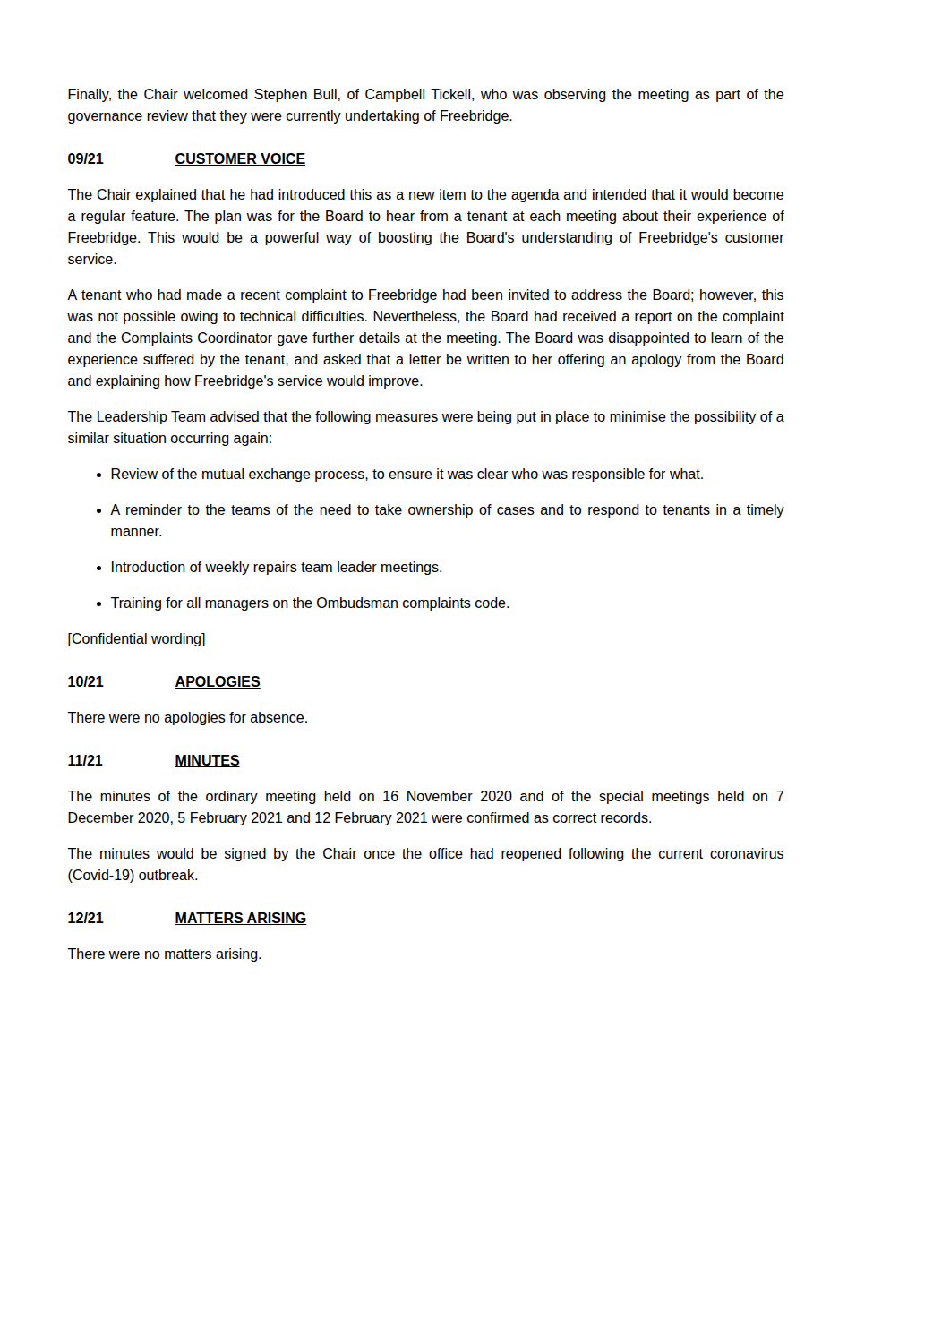Finally, the Chair welcomed Stephen Bull, of Campbell Tickell, who was observing the meeting as part of the governance review that they were currently undertaking of Freebridge.
09/21 CUSTOMER VOICE
The Chair explained that he had introduced this as a new item to the agenda and intended that it would become a regular feature. The plan was for the Board to hear from a tenant at each meeting about their experience of Freebridge. This would be a powerful way of boosting the Board's understanding of Freebridge's customer service.
A tenant who had made a recent complaint to Freebridge had been invited to address the Board; however, this was not possible owing to technical difficulties. Nevertheless, the Board had received a report on the complaint and the Complaints Coordinator gave further details at the meeting. The Board was disappointed to learn of the experience suffered by the tenant, and asked that a letter be written to her offering an apology from the Board and explaining how Freebridge's service would improve.
The Leadership Team advised that the following measures were being put in place to minimise the possibility of a similar situation occurring again:
Review of the mutual exchange process, to ensure it was clear who was responsible for what.
A reminder to the teams of the need to take ownership of cases and to respond to tenants in a timely manner.
Introduction of weekly repairs team leader meetings.
Training for all managers on the Ombudsman complaints code.
[Confidential wording]
10/21 APOLOGIES
There were no apologies for absence.
11/21 MINUTES
The minutes of the ordinary meeting held on 16 November 2020 and of the special meetings held on 7 December 2020, 5 February 2021 and 12 February 2021 were confirmed as correct records.
The minutes would be signed by the Chair once the office had reopened following the current coronavirus (Covid-19) outbreak.
12/21 MATTERS ARISING
There were no matters arising.